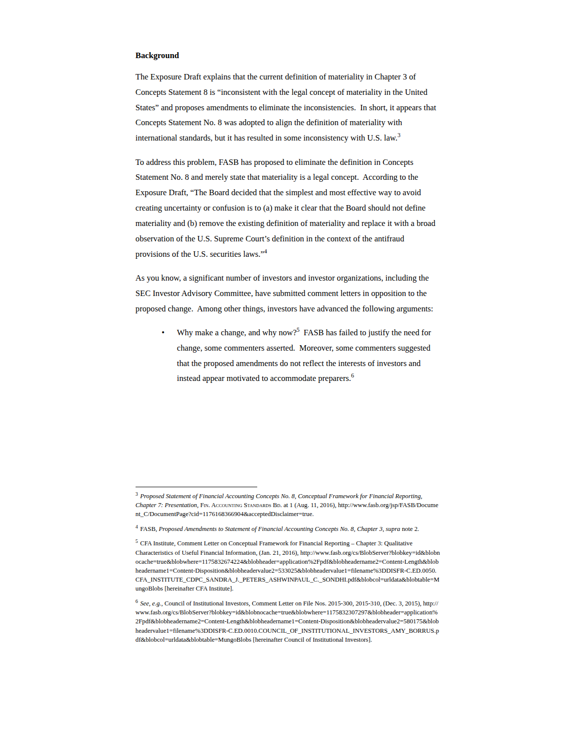Background
The Exposure Draft explains that the current definition of materiality in Chapter 3 of Concepts Statement 8 is “inconsistent with the legal concept of materiality in the United States” and proposes amendments to eliminate the inconsistencies. In short, it appears that Concepts Statement No. 8 was adopted to align the definition of materiality with international standards, but it has resulted in some inconsistency with U.S. law.3
To address this problem, FASB has proposed to eliminate the definition in Concepts Statement No. 8 and merely state that materiality is a legal concept. According to the Exposure Draft, “The Board decided that the simplest and most effective way to avoid creating uncertainty or confusion is to (a) make it clear that the Board should not define materiality and (b) remove the existing definition of materiality and replace it with a broad observation of the U.S. Supreme Court’s definition in the context of the antifraud provisions of the U.S. securities laws.”4
As you know, a significant number of investors and investor organizations, including the SEC Investor Advisory Committee, have submitted comment letters in opposition to the proposed change. Among other things, investors have advanced the following arguments:
Why make a change, and why now?5 FASB has failed to justify the need for change, some commenters asserted. Moreover, some commenters suggested that the proposed amendments do not reflect the interests of investors and instead appear motivated to accommodate preparers.6
3 Proposed Statement of Financial Accounting Concepts No. 8, Conceptual Framework for Financial Reporting, Chapter 7: Presentation, Fin. Accounting Standards Bd. at 1 (Aug. 11, 2016), http://www.fasb.org/jsp/FASB/Document_C/DocumentPage?cid=1176168366904&acceptedDisclaimer=true.
4 FASB, Proposed Amendments to Statement of Financial Accounting Concepts No. 8, Chapter 3, supra note 2.
5 CFA Institute, Comment Letter on Conceptual Framework for Financial Reporting – Chapter 3: Qualitative Characteristics of Useful Financial Information, (Jan. 21, 2016), http://www.fasb.org/cs/BlobServer?blobkey=id&blobnocache=true&blobwhere=1175832674224&blobheader=application%2Fpdf&blobheadername2=Content-Length&blobheadername1=Content-Disposition&blobheadervalue2=533025&blobheadervalue1=filename%3DDISFR-C.ED.0050.CFA_INSTITUTE_CDPC_SANDRA_J._PETERS_ASHWINPAUL_C._SONDHI.pdf&blobcol=urldata&blobtable=MungoBlobs [hereinafter CFA Institute].
6 See, e.g., Council of Institutional Investors, Comment Letter on File Nos. 2015-300, 2015-310, (Dec. 3, 2015), http://www.fasb.org/cs/BlobServer?blobkey=id&blobnocache=true&blobwhere=1175832307297&blobheader=application%2Fpdf&blobheadername2=Content-Length&blobheadername1=Content-Disposition&blobheadervalue2=580175&blobheadervalue1=filename%3DDISFR-C.ED.0010.COUNCIL_OF_INSTITUTIONAL_INVESTORS_AMY_BORRUS.pdf&blobcol=urldata&blobtable=MungoBlobs [hereinafter Council of Institutional Investors].